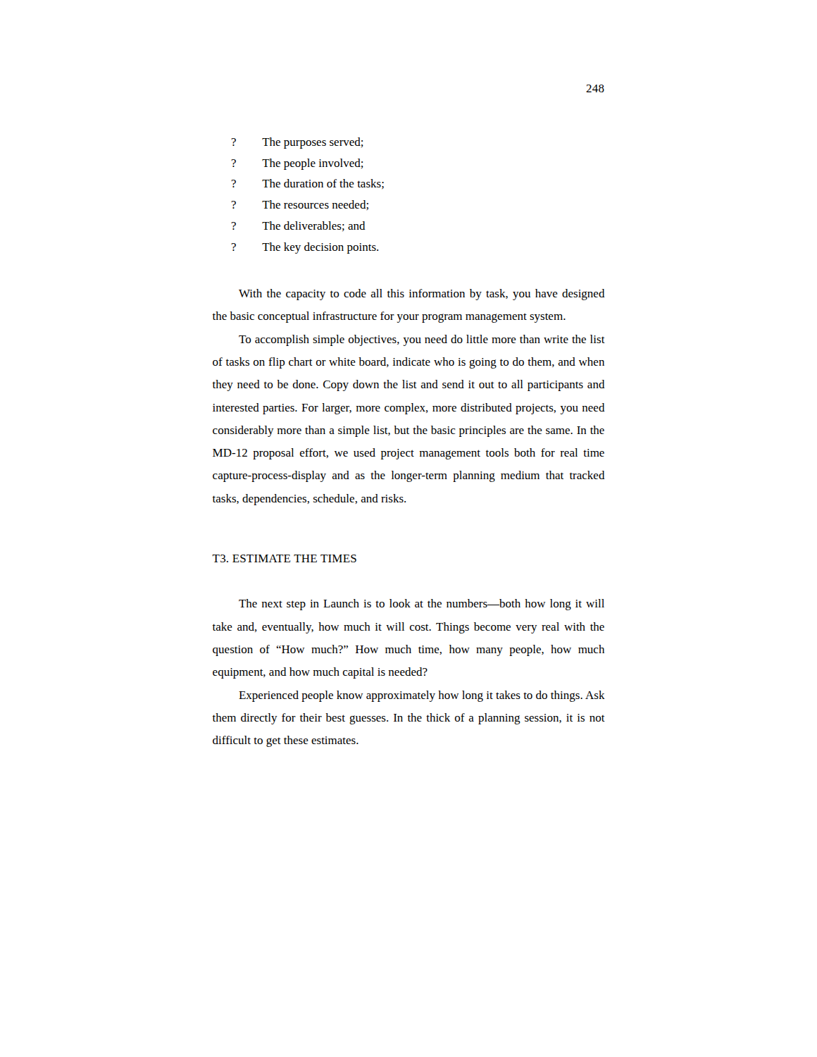248
The purposes served;
The people involved;
The duration of the tasks;
The resources needed;
The deliverables; and
The key decision points.
With the capacity to code all this information by task, you have designed the basic conceptual infrastructure for your program management system.
To accomplish simple objectives, you need do little more than write the list of tasks on flip chart or white board, indicate who is going to do them, and when they need to be done. Copy down the list and send it out to all participants and interested parties. For larger, more complex, more distributed projects, you need considerably more than a simple list, but the basic principles are the same. In the MD-12 proposal effort, we used project management tools both for real time capture-process-display and as the longer-term planning medium that tracked tasks, dependencies, schedule, and risks.
T3. Estimate the Times
The next step in Launch is to look at the numbers—both how long it will take and, eventually, how much it will cost. Things become very real with the question of “How much?” How much time, how many people, how much equipment, and how much capital is needed?
Experienced people know approximately how long it takes to do things. Ask them directly for their best guesses. In the thick of a planning session, it is not difficult to get these estimates.